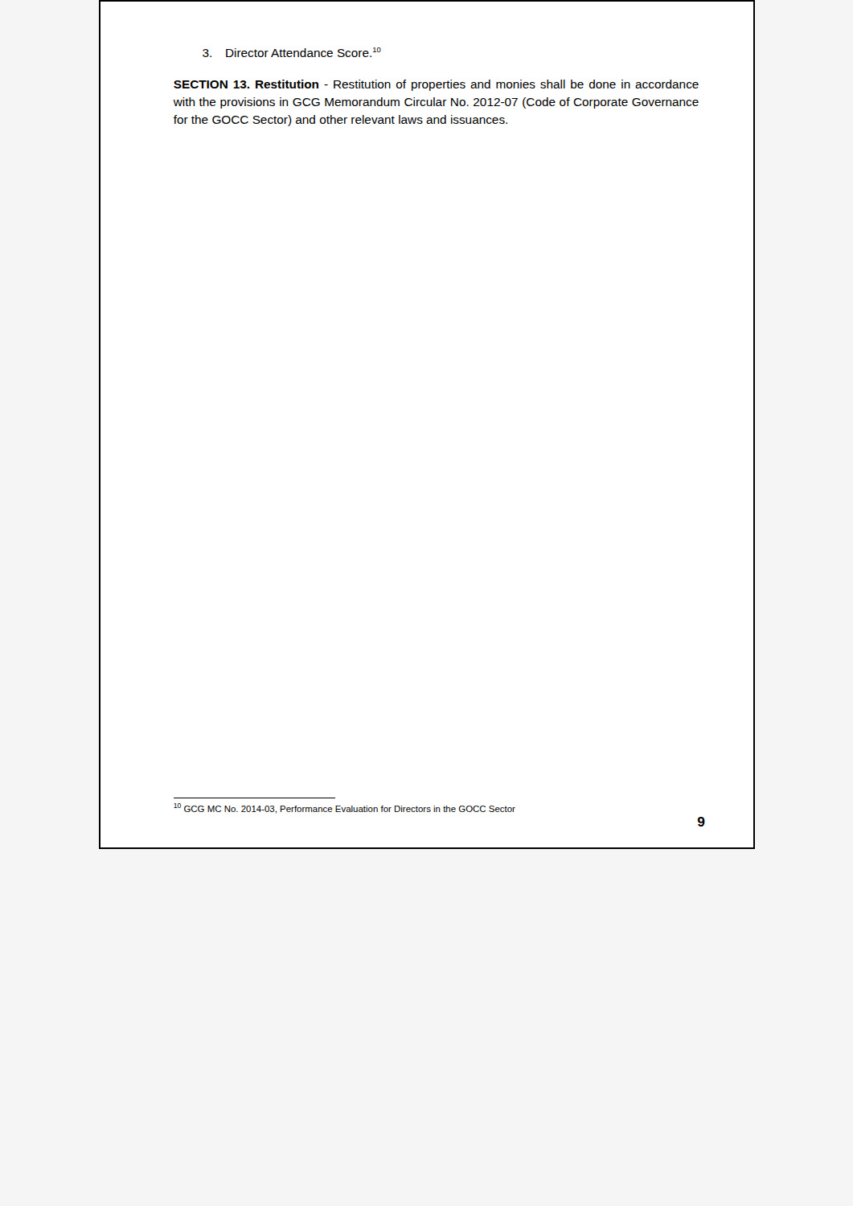Director Attendance Score.10
SECTION 13. Restitution - Restitution of properties and monies shall be done in accordance with the provisions in GCG Memorandum Circular No. 2012-07 (Code of Corporate Governance for the GOCC Sector) and other relevant laws and issuances.
10 GCG MC No. 2014-03, Performance Evaluation for Directors in the GOCC Sector
9